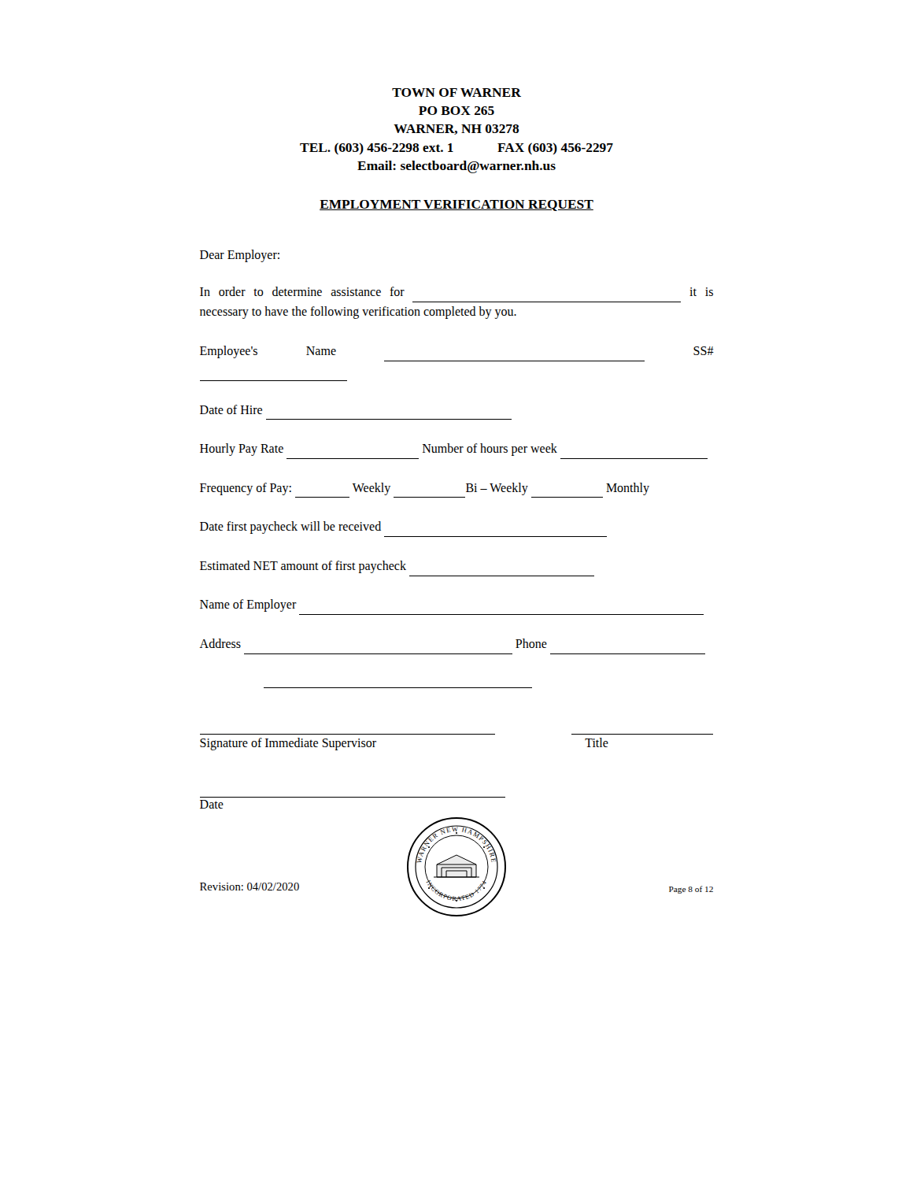TOWN OF WARNER
PO BOX 265
WARNER, NH 03278
TEL. (603) 456-2298 ext. 1 FAX (603) 456-2297 Email: selectboard@warner.nh.us
EMPLOYMENT VERIFICATION REQUEST
Dear Employer:
In order to determine assistance for it is necessary to have the following verification completed by you.
Employee's Name SS#
Date of Hire
Hourly Pay Rate Number of hours per week
Frequency of Pay: Weekly Bi – Weekly Monthly
Date first paycheck will be received
Estimated NET amount of first paycheck
Name of Employer
Address Phone
Signature of Immediate Supervisor
Title
Date
WARNER NEW HAMPSHIRE INCORPORATED 1774
Revision: 04/02/2020
Page 8 of 12